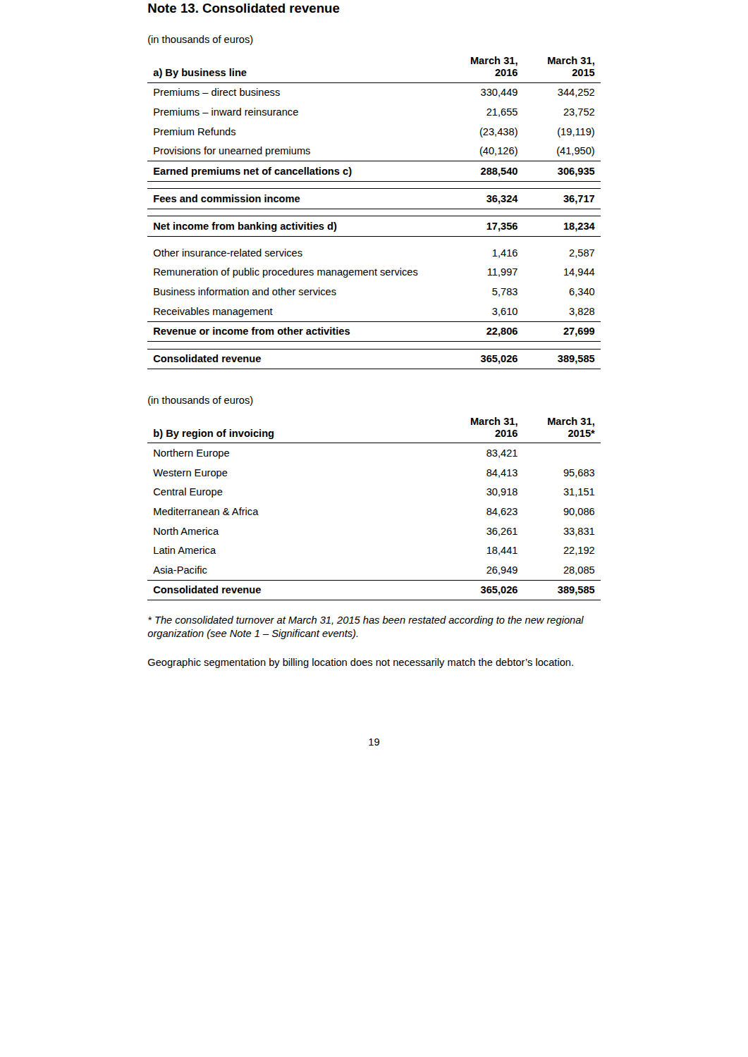Note 13. Consolidated revenue
(in thousands of euros)
| a) By business line | March 31, 2016 | March 31, 2015 |
| --- | --- | --- |
| Premiums – direct business | 330,449 | 344,252 |
| Premiums – inward reinsurance | 21,655 | 23,752 |
| Premium Refunds | (23,438) | (19,119) |
| Provisions for unearned premiums | (40,126) | (41,950) |
| Earned premiums net of cancellations c) | 288,540 | 306,935 |
| Fees and commission income | 36,324 | 36,717 |
| Net income from banking activities d) | 17,356 | 18,234 |
| Other insurance-related services | 1,416 | 2,587 |
| Remuneration of public procedures management services | 11,997 | 14,944 |
| Business information and other services | 5,783 | 6,340 |
| Receivables management | 3,610 | 3,828 |
| Revenue or income from other activities | 22,806 | 27,699 |
| Consolidated revenue | 365,026 | 389,585 |
(in thousands of euros)
| b) By region of invoicing | March 31, 2016 | March 31, 2015* |
| --- | --- | --- |
| Northern Europe | 83,421 | |
| Western Europe | 84,413 | 95,683 |
| Central Europe | 30,918 | 31,151 |
| Mediterranean & Africa | 84,623 | 90,086 |
| North America | 36,261 | 33,831 |
| Latin America | 18,441 | 22,192 |
| Asia-Pacific | 26,949 | 28,085 |
| Consolidated revenue | 365,026 | 389,585 |
* The consolidated turnover at March 31, 2015 has been restated according to the new regional organization (see Note 1 – Significant events).
Geographic segmentation by billing location does not necessarily match the debtor’s location.
19